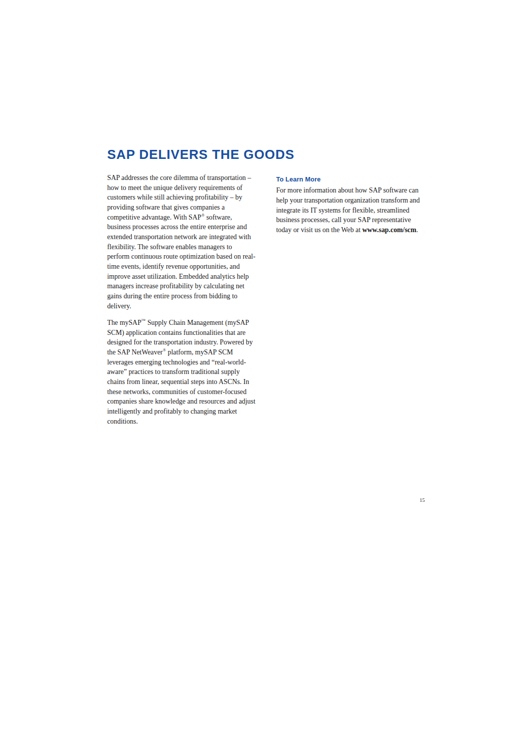SAP Delivers the Goods
SAP addresses the core dilemma of transportation – how to meet the unique delivery requirements of customers while still achieving profitability – by providing software that gives companies a competitive advantage. With SAP® software, business processes across the entire enterprise and extended transportation network are integrated with flexibility. The software enables managers to perform continuous route optimization based on real-time events, identify revenue opportunities, and improve asset utilization. Embedded analytics help managers increase profitability by calculating net gains during the entire process from bidding to delivery.
The mySAP™ Supply Chain Management (mySAP SCM) application contains functionalities that are designed for the transportation industry. Powered by the SAP NetWeaver® platform, mySAP SCM leverages emerging technologies and “real-world-aware” practices to transform traditional supply chains from linear, sequential steps into ASCNs. In these networks, communities of customer-focused companies share knowledge and resources and adjust intelligently and profitably to changing market conditions.
To Learn More
For more information about how SAP software can help your transportation organization transform and integrate its IT systems for flexible, streamlined business processes, call your SAP representative today or visit us on the Web at www.sap.com/scm.
15